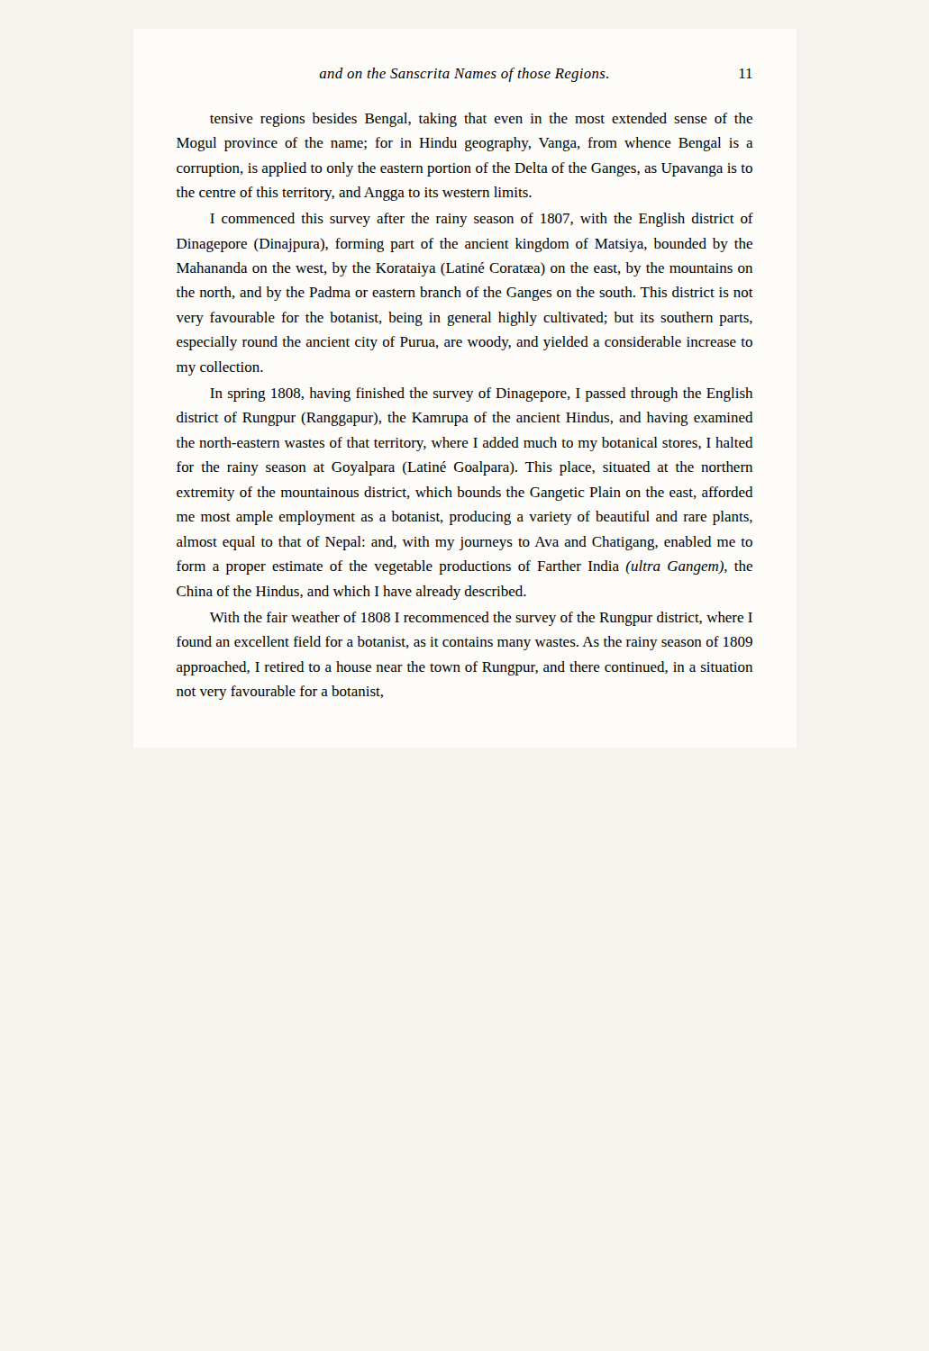and on the Sanscrita Names of those Regions. 11
tensive regions besides Bengal, taking that even in the most extended sense of the Mogul province of the name; for in Hindu geography, Vanga, from whence Bengal is a corruption, is applied to only the eastern portion of the Delta of the Ganges, as Upavanga is to the centre of this territory, and Angga to its western limits.
I commenced this survey after the rainy season of 1807, with the English district of Dinagepore (Dinajpura), forming part of the ancient kingdom of Matsiya, bounded by the Mahananda on the west, by the Korataiya (Latiné Coratæa) on the east, by the mountains on the north, and by the Padma or eastern branch of the Ganges on the south. This district is not very favourable for the botanist, being in general highly cultivated; but its southern parts, especially round the ancient city of Purua, are woody, and yielded a considerable increase to my collection.
In spring 1808, having finished the survey of Dinagepore, I passed through the English district of Rungpur (Ranggapur), the Kamrupa of the ancient Hindus, and having examined the north-eastern wastes of that territory, where I added much to my botanical stores, I halted for the rainy season at Goyalpara (Latiné Goalpara). This place, situated at the northern extremity of the mountainous district, which bounds the Gangetic Plain on the east, afforded me most ample employment as a botanist, producing a variety of beautiful and rare plants, almost equal to that of Nepal: and, with my journeys to Ava and Chatigang, enabled me to form a proper estimate of the vegetable productions of Farther India (ultra Gangem), the China of the Hindus, and which I have already described.
With the fair weather of 1808 I recommenced the survey of the Rungpur district, where I found an excellent field for a botanist, as it contains many wastes. As the rainy season of 1809 approached, I retired to a house near the town of Rungpur, and there continued, in a situation not very favourable for a botanist,